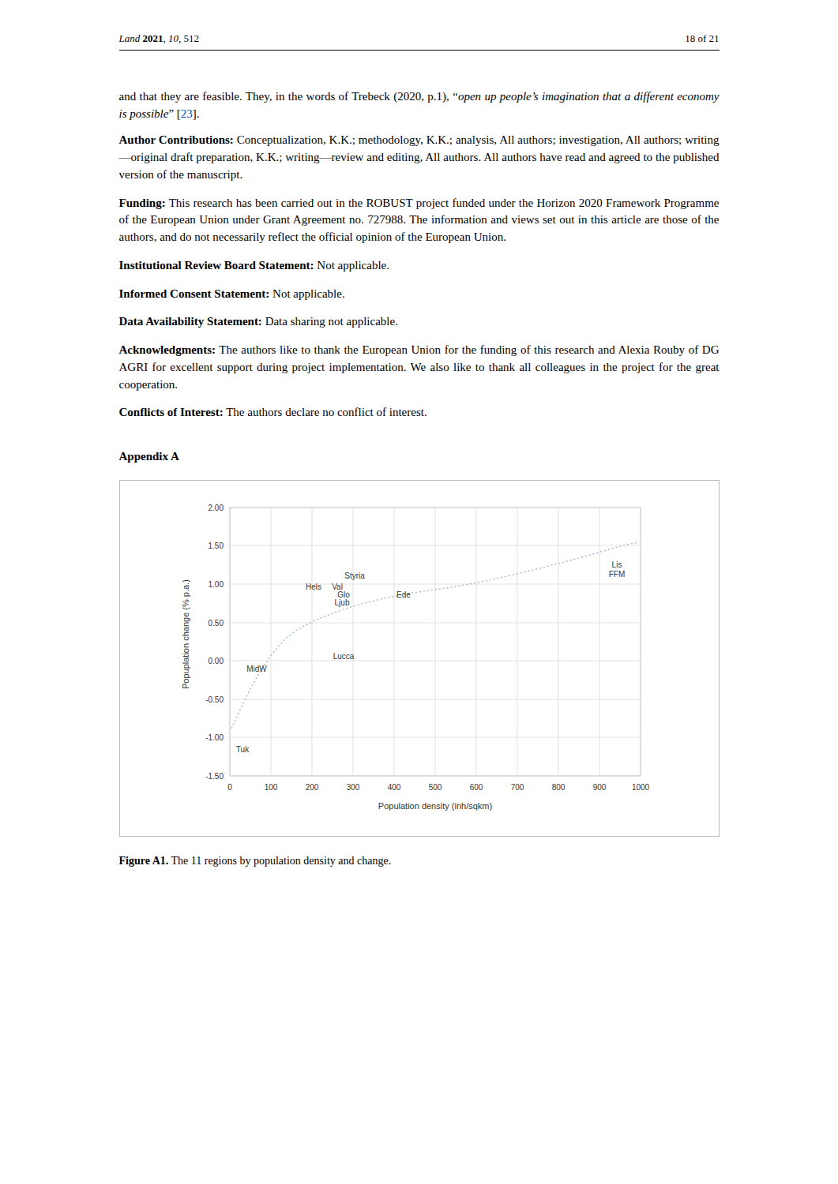Land 2021, 10, 512
18 of 21
and that they are feasible. They, in the words of Trebeck (2020, p.1), “open up people’s imagination that a different economy is possible” [23].
Author Contributions: Conceptualization, K.K.; methodology, K.K.; analysis, All authors; investigation, All authors; writing—original draft preparation, K.K.; writing—review and editing, All authors. All authors have read and agreed to the published version of the manuscript.
Funding: This research has been carried out in the ROBUST project funded under the Horizon 2020 Framework Programme of the European Union under Grant Agreement no. 727988. The information and views set out in this article are those of the authors, and do not necessarily reflect the official opinion of the European Union.
Institutional Review Board Statement: Not applicable.
Informed Consent Statement: Not applicable.
Data Availability Statement: Data sharing not applicable.
Acknowledgments: The authors like to thank the European Union for the funding of this research and Alexia Rouby of DG AGRI for excellent support during project implementation. We also like to thank all colleagues in the project for the great cooperation.
Conflicts of Interest: The authors declare no conflict of interest.
Appendix A
Popuplation change (% p.a.) 2.00 1.50 1.00 0.50 0.00 -0.50 -1.00 -1.50 0 100 200 300 400 500 600 700 800 900 1000 Population density (inh/sqkm) Styria Hels Val Glo Ljub Ede Lis FFM Lucca MidW Tuk
Figure A1. The 11 regions by population density and change.